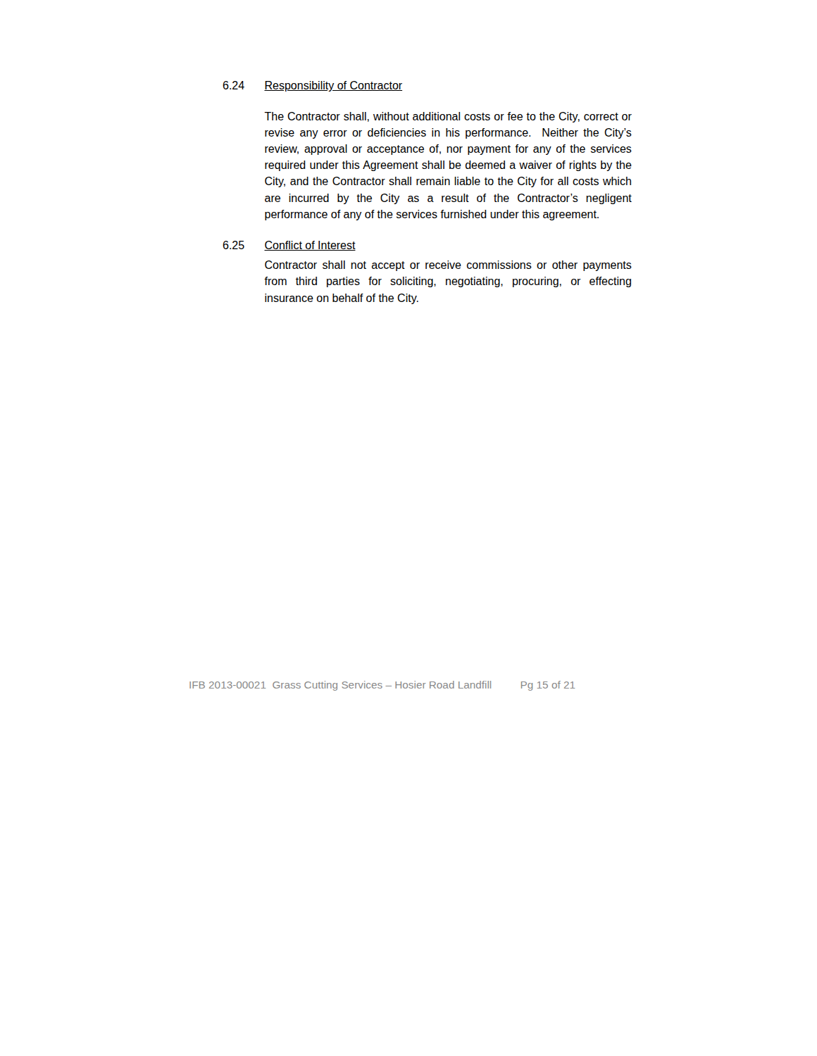6.24 Responsibility of Contractor
The Contractor shall, without additional costs or fee to the City, correct or revise any error or deficiencies in his performance. Neither the City’s review, approval or acceptance of, nor payment for any of the services required under this Agreement shall be deemed a waiver of rights by the City, and the Contractor shall remain liable to the City for all costs which are incurred by the City as a result of the Contractor’s negligent performance of any of the services furnished under this agreement.
6.25 Conflict of Interest
Contractor shall not accept or receive commissions or other payments from third parties for soliciting, negotiating, procuring, or effecting insurance on behalf of the City.
IFB 2013-00021 Grass Cutting Services – Hosier Road Landfill Pg 15 of 21